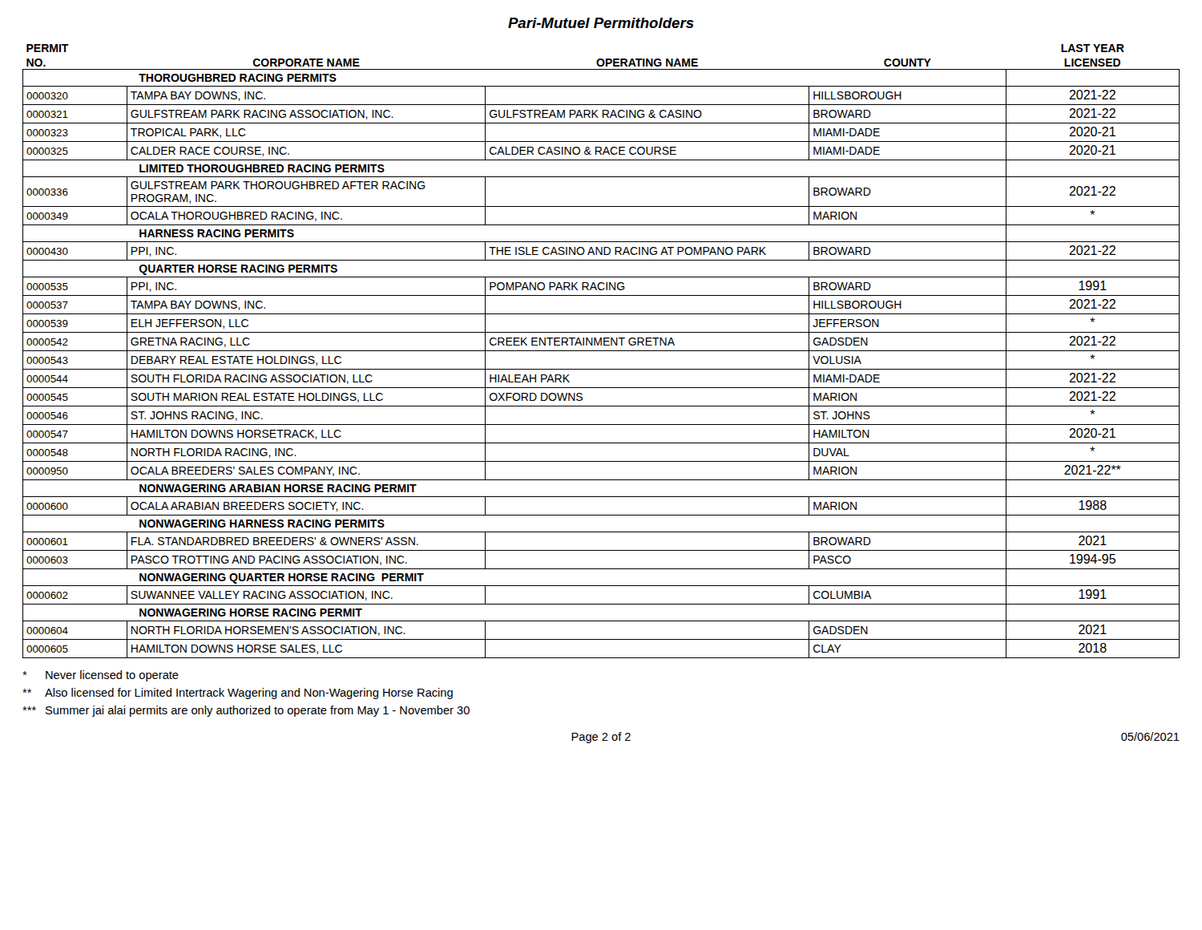Pari-Mutuel Permitholders
| PERMIT | | | | LAST YEAR |
| --- | --- | --- | --- | --- |
| NO. | CORPORATE NAME | OPERATING NAME | COUNTY | LICENSED |
| THOROUGHBRED RACING PERMITS | |
| 0000320 | TAMPA BAY DOWNS, INC. | | HILLSBOROUGH | 2021-22 |
| 0000321 | GULFSTREAM PARK RACING ASSOCIATION, INC. | GULFSTREAM PARK RACING & CASINO | BROWARD | 2021-22 |
| 0000323 | TROPICAL PARK, LLC | | MIAMI-DADE | 2020-21 |
| 0000325 | CALDER RACE COURSE, INC. | CALDER CASINO & RACE COURSE | MIAMI-DADE | 2020-21 |
| LIMITED THOROUGHBRED RACING PERMITS | |
| 0000336 | GULFSTREAM PARK THOROUGHBRED AFTER RACING PROGRAM, INC. | | BROWARD | 2021-22 |
| 0000349 | OCALA THOROUGHBRED RACING, INC. | | MARION | * |
| HARNESS RACING PERMITS | |
| 0000430 | PPI, INC. | THE ISLE CASINO AND RACING AT POMPANO PARK | BROWARD | 2021-22 |
| QUARTER HORSE RACING PERMITS | |
| 0000535 | PPI, INC. | POMPANO PARK RACING | BROWARD | 1991 |
| 0000537 | TAMPA BAY DOWNS, INC. | | HILLSBOROUGH | 2021-22 |
| 0000539 | ELH JEFFERSON, LLC | | JEFFERSON | * |
| 0000542 | GRETNA RACING, LLC | CREEK ENTERTAINMENT GRETNA | GADSDEN | 2021-22 |
| 0000543 | DEBARY REAL ESTATE HOLDINGS, LLC | | VOLUSIA | * |
| 0000544 | SOUTH FLORIDA RACING ASSOCIATION, LLC | HIALEAH PARK | MIAMI-DADE | 2021-22 |
| 0000545 | SOUTH MARION REAL ESTATE HOLDINGS, LLC | OXFORD DOWNS | MARION | 2021-22 |
| 0000546 | ST. JOHNS RACING, INC. | | ST. JOHNS | * |
| 0000547 | HAMILTON DOWNS HORSETRACK, LLC | | HAMILTON | 2020-21 |
| 0000548 | NORTH FLORIDA RACING, INC. | | DUVAL | * |
| 0000950 | OCALA BREEDERS' SALES COMPANY, INC. | | MARION | 2021-22** |
| NONWAGERING ARABIAN HORSE RACING PERMIT | |
| 0000600 | OCALA ARABIAN BREEDERS SOCIETY, INC. | | MARION | 1988 |
| NONWAGERING HARNESS RACING PERMITS | |
| 0000601 | FLA. STANDARDBRED BREEDERS' & OWNERS' ASSN. | | BROWARD | 2021 |
| 0000603 | PASCO TROTTING AND PACING ASSOCIATION, INC. | | PASCO | 1994-95 |
| NONWAGERING QUARTER HORSE RACING PERMIT | |
| 0000602 | SUWANNEE VALLEY RACING ASSOCIATION, INC. | | COLUMBIA | 1991 |
| NONWAGERING HORSE RACING PERMIT | |
| 0000604 | NORTH FLORIDA HORSEMEN'S ASSOCIATION, INC. | | GADSDEN | 2021 |
| 0000605 | HAMILTON DOWNS HORSE SALES, LLC | | CLAY | 2018 |
*Never licensed to operate
**Also licensed for Limited Intertrack Wagering and Non-Wagering Horse Racing
***Summer jai alai permits are only authorized to operate from May 1 - November 30
Page 2 of 2
05/06/2021